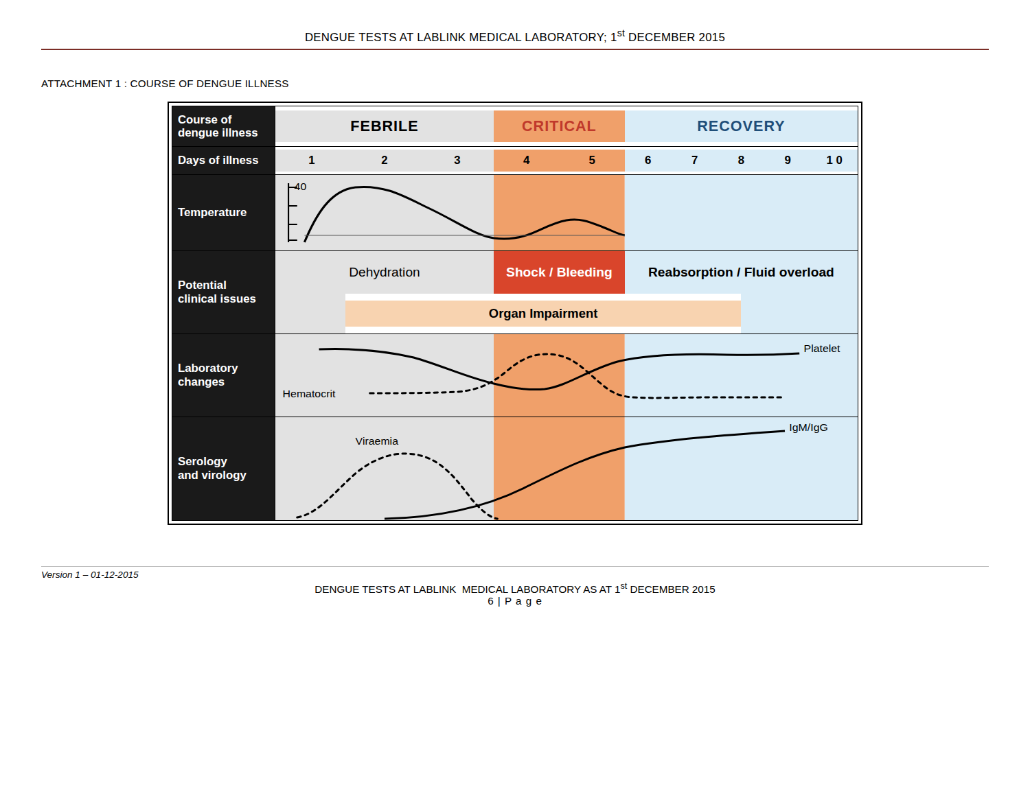DENGUE TESTS AT LABLINK MEDICAL LABORATORY; 1st DECEMBER 2015
ATTACHMENT 1 : COURSE OF DENGUE ILLNESS
| Course of dengue illness | / FEBRILE / CRITICAL / RECOVERY / |
| Days of illness | / 1 2 3 / 4 5 / 6 7 8 9 1 0 / |
| Temperature | 40 |
| Potential clinical issues | Dehydration Shock / Bleeding Reabsorption / Fluid overload Organ Impairment |
| Laboratory changes | Platelet Hematocrit |
| Serology and virology | Viraemia IgM/IgG |
Version 1 – 01-12-2015
DENGUE TESTS AT LABLINK MEDICAL LABORATORY AS AT 1st DECEMBER 2015
6 | P a g e